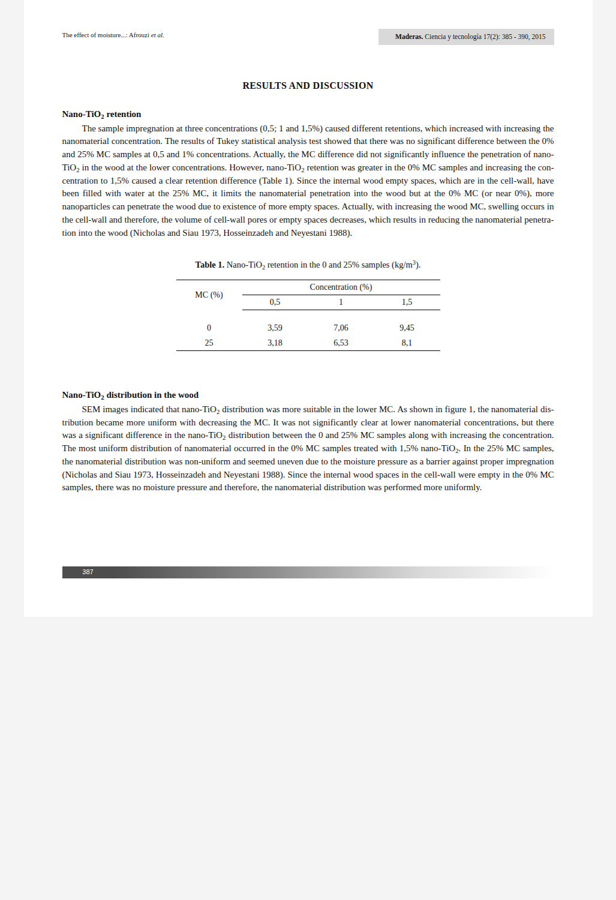The effect of moisture...: Afrouzi et al.
Maderas. Ciencia y tecnología 17(2): 385 - 390, 2015
RESULTS AND DISCUSSION
Nano-TiO2 retention
The sample impregnation at three concentrations (0,5; 1 and 1,5%) caused different retentions, which increased with increasing the nanomaterial concentration. The results of Tukey statistical analysis test showed that there was no significant difference between the 0% and 25% MC samples at 0,5 and 1% concentrations. Actually, the MC difference did not significantly influence the penetration of nano-TiO2 in the wood at the lower concentrations. However, nano-TiO2 retention was greater in the 0% MC samples and increasing the concentration to 1,5% caused a clear retention difference (Table 1). Since the internal wood empty spaces, which are in the cell-wall, have been filled with water at the 25% MC, it limits the nanomaterial penetration into the wood but at the 0% MC (or near 0%), more nanoparticles can penetrate the wood due to existence of more empty spaces. Actually, with increasing the wood MC, swelling occurs in the cell-wall and therefore, the volume of cell-wall pores or empty spaces decreases, which results in reducing the nanomaterial penetration into the wood (Nicholas and Siau 1973, Hosseinzadeh and Neyestani 1988).
Table 1. Nano-TiO2 retention in the 0 and 25% samples (kg/m3).
| MC (%) | Concentration (%) |
| --- | --- |
| 0,5 | 1 | 1,5 |
| 0 | 3,59 | 7,06 | 9,45 |
| 25 | 3,18 | 6,53 | 8,1 |
Nano-TiO2 distribution in the wood
SEM images indicated that nano-TiO2 distribution was more suitable in the lower MC. As shown in figure 1, the nanomaterial distribution became more uniform with decreasing the MC. It was not significantly clear at lower nanomaterial concentrations, but there was a significant difference in the nano-TiO2 distribution between the 0 and 25% MC samples along with increasing the concentration. The most uniform distribution of nanomaterial occurred in the 0% MC samples treated with 1,5% nano-TiO2. In the 25% MC samples, the nanomaterial distribution was non-uniform and seemed uneven due to the moisture pressure as a barrier against proper impregnation (Nicholas and Siau 1973, Hosseinzadeh and Neyestani 1988). Since the internal wood spaces in the cell-wall were empty in the 0% MC samples, there was no moisture pressure and therefore, the nanomaterial distribution was performed more uniformly.
387